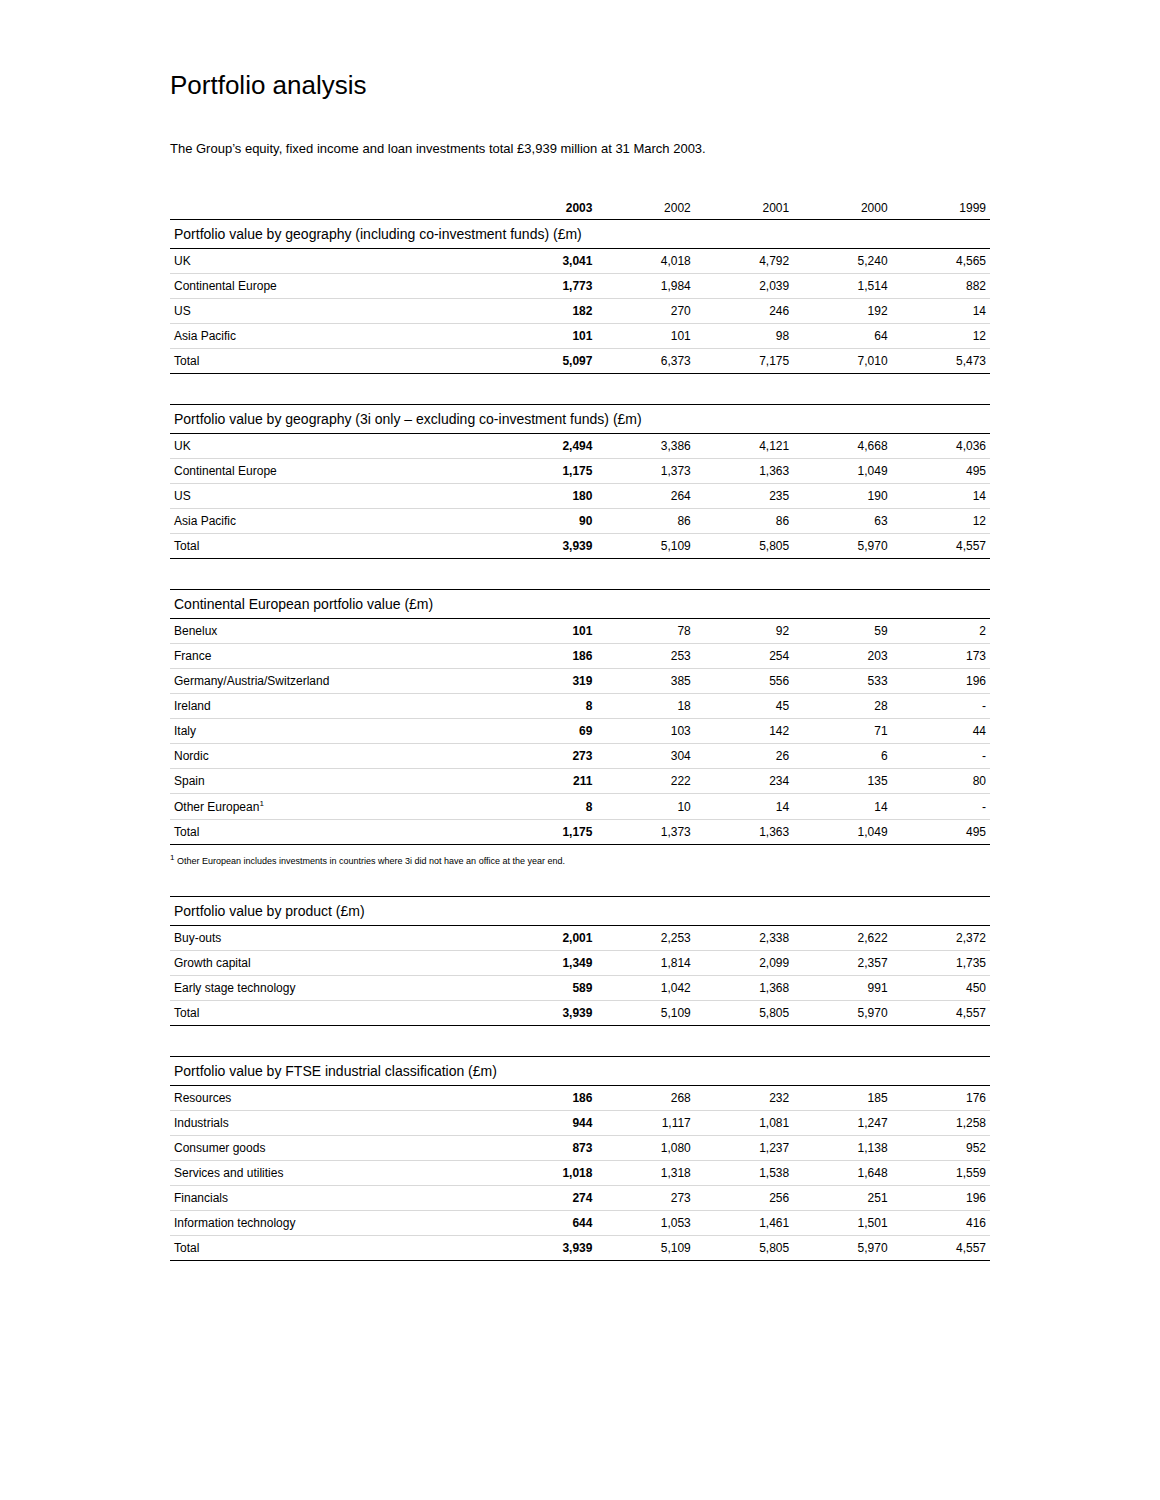Portfolio analysis
The Group’s equity, fixed income and loan investments total £3,939 million at 31 March 2003.
| | 2003 | 2002 | 2001 | 2000 | 1999 |
| --- | --- | --- | --- | --- | --- |
| Portfolio value by geography (including co-investment funds) (£m) |
| UK | 3,041 | 4,018 | 4,792 | 5,240 | 4,565 |
| Continental Europe | 1,773 | 1,984 | 2,039 | 1,514 | 882 |
| US | 182 | 270 | 246 | 192 | 14 |
| Asia Pacific | 101 | 101 | 98 | 64 | 12 |
| Total | 5,097 | 6,373 | 7,175 | 7,010 | 5,473 |
| Portfolio value by geography (3i only – excluding co-investment funds) (£m) |
| UK | 2,494 | 3,386 | 4,121 | 4,668 | 4,036 |
| Continental Europe | 1,175 | 1,373 | 1,363 | 1,049 | 495 |
| US | 180 | 264 | 235 | 190 | 14 |
| Asia Pacific | 90 | 86 | 86 | 63 | 12 |
| Total | 3,939 | 5,109 | 5,805 | 5,970 | 4,557 |
| Continental European portfolio value (£m) |
| Benelux | 101 | 78 | 92 | 59 | 2 |
| France | 186 | 253 | 254 | 203 | 173 |
| Germany/Austria/Switzerland | 319 | 385 | 556 | 533 | 196 |
| Ireland | 8 | 18 | 45 | 28 | - |
| Italy | 69 | 103 | 142 | 71 | 44 |
| Nordic | 273 | 304 | 26 | 6 | - |
| Spain | 211 | 222 | 234 | 135 | 80 |
| Other European 1 | 8 | 10 | 14 | 14 | - |
| Total | 1,175 | 1,373 | 1,363 | 1,049 | 495 |
1 Other European includes investments in countries where 3i did not have an office at the year end.
| Portfolio value by product (£m) |
| Buy-outs | 2,001 | 2,253 | 2,338 | 2,622 | 2,372 |
| Growth capital | 1,349 | 1,814 | 2,099 | 2,357 | 1,735 |
| Early stage technology | 589 | 1,042 | 1,368 | 991 | 450 |
| Total | 3,939 | 5,109 | 5,805 | 5,970 | 4,557 |
| Portfolio value by FTSE industrial classification (£m) |
| Resources | 186 | 268 | 232 | 185 | 176 |
| Industrials | 944 | 1,117 | 1,081 | 1,247 | 1,258 |
| Consumer goods | 873 | 1,080 | 1,237 | 1,138 | 952 |
| Services and utilities | 1,018 | 1,318 | 1,538 | 1,648 | 1,559 |
| Financials | 274 | 273 | 256 | 251 | 196 |
| Information technology | 644 | 1,053 | 1,461 | 1,501 | 416 |
| Total | 3,939 | 5,109 | 5,805 | 5,970 | 4,557 |